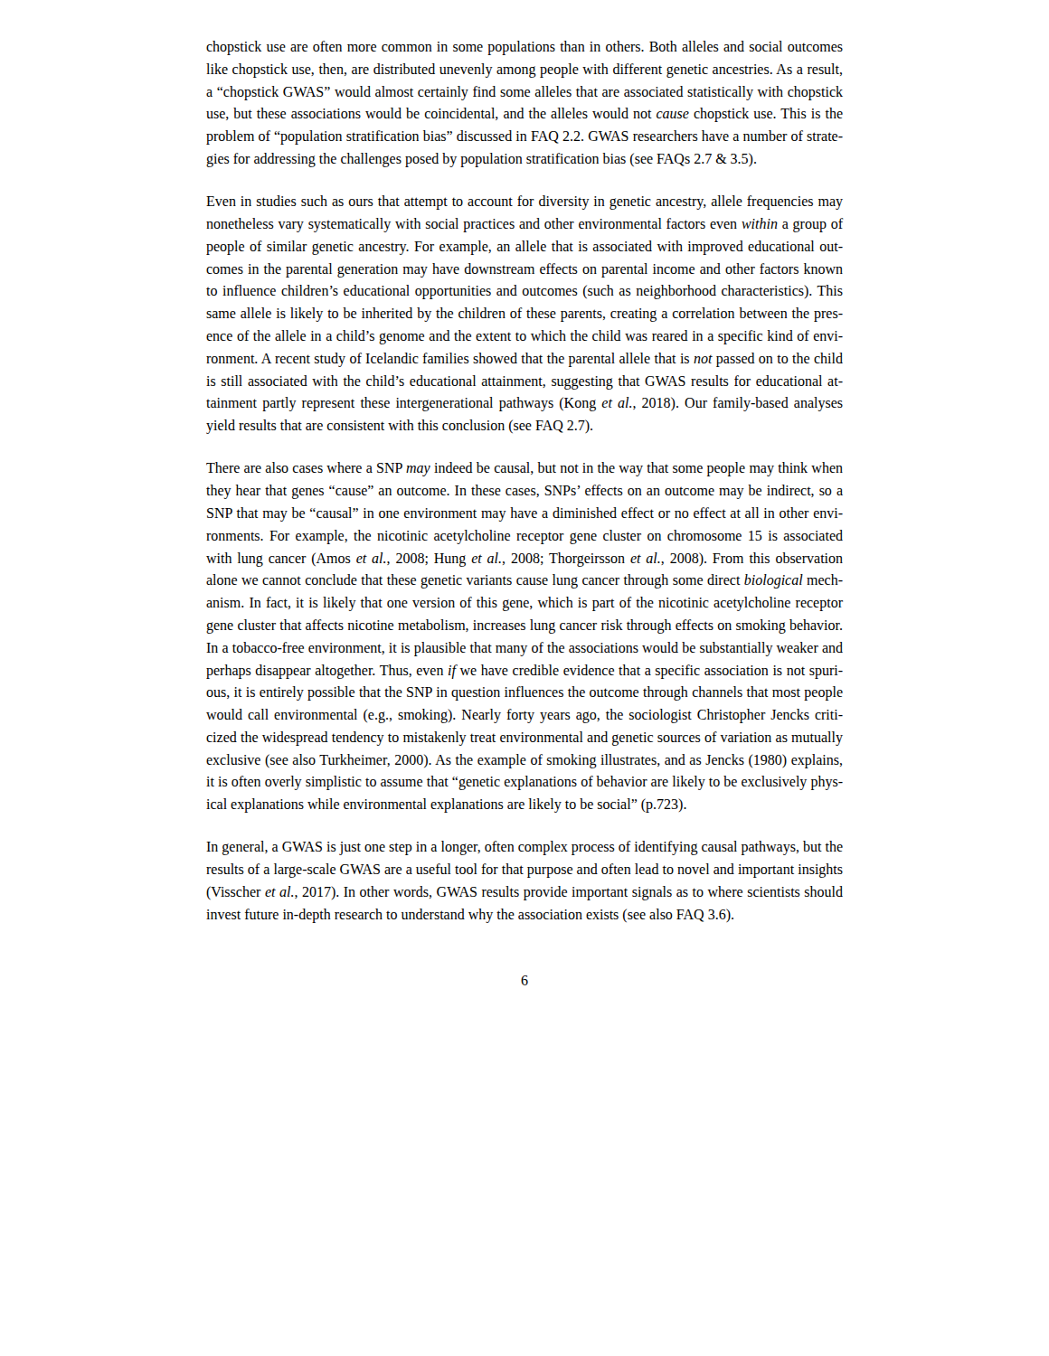chopstick use are often more common in some populations than in others. Both alleles and social outcomes like chopstick use, then, are distributed unevenly among people with different genetic ancestries. As a result, a “chopstick GWAS” would almost certainly find some alleles that are associated statistically with chopstick use, but these associations would be coincidental, and the alleles would not cause chopstick use. This is the problem of “population stratification bias” discussed in FAQ 2.2. GWAS researchers have a number of strategies for addressing the challenges posed by population stratification bias (see FAQs 2.7 & 3.5).
Even in studies such as ours that attempt to account for diversity in genetic ancestry, allele frequencies may nonetheless vary systematically with social practices and other environmental factors even within a group of people of similar genetic ancestry. For example, an allele that is associated with improved educational outcomes in the parental generation may have downstream effects on parental income and other factors known to influence children’s educational opportunities and outcomes (such as neighborhood characteristics). This same allele is likely to be inherited by the children of these parents, creating a correlation between the presence of the allele in a child’s genome and the extent to which the child was reared in a specific kind of environment. A recent study of Icelandic families showed that the parental allele that is not passed on to the child is still associated with the child’s educational attainment, suggesting that GWAS results for educational attainment partly represent these intergenerational pathways (Kong et al., 2018). Our family-based analyses yield results that are consistent with this conclusion (see FAQ 2.7).
There are also cases where a SNP may indeed be causal, but not in the way that some people may think when they hear that genes “cause” an outcome. In these cases, SNPs’ effects on an outcome may be indirect, so a SNP that may be “causal” in one environment may have a diminished effect or no effect at all in other environments. For example, the nicotinic acetylcholine receptor gene cluster on chromosome 15 is associated with lung cancer (Amos et al., 2008; Hung et al., 2008; Thorgeirsson et al., 2008). From this observation alone we cannot conclude that these genetic variants cause lung cancer through some direct biological mechanism. In fact, it is likely that one version of this gene, which is part of the nicotinic acetylcholine receptor gene cluster that affects nicotine metabolism, increases lung cancer risk through effects on smoking behavior. In a tobacco-free environment, it is plausible that many of the associations would be substantially weaker and perhaps disappear altogether. Thus, even if we have credible evidence that a specific association is not spurious, it is entirely possible that the SNP in question influences the outcome through channels that most people would call environmental (e.g., smoking). Nearly forty years ago, the sociologist Christopher Jencks criticized the widespread tendency to mistakenly treat environmental and genetic sources of variation as mutually exclusive (see also Turkheimer, 2000). As the example of smoking illustrates, and as Jencks (1980) explains, it is often overly simplistic to assume that “genetic explanations of behavior are likely to be exclusively physical explanations while environmental explanations are likely to be social” (p.723).
In general, a GWAS is just one step in a longer, often complex process of identifying causal pathways, but the results of a large-scale GWAS are a useful tool for that purpose and often lead to novel and important insights (Visscher et al., 2017). In other words, GWAS results provide important signals as to where scientists should invest future in-depth research to understand why the association exists (see also FAQ 3.6).
6